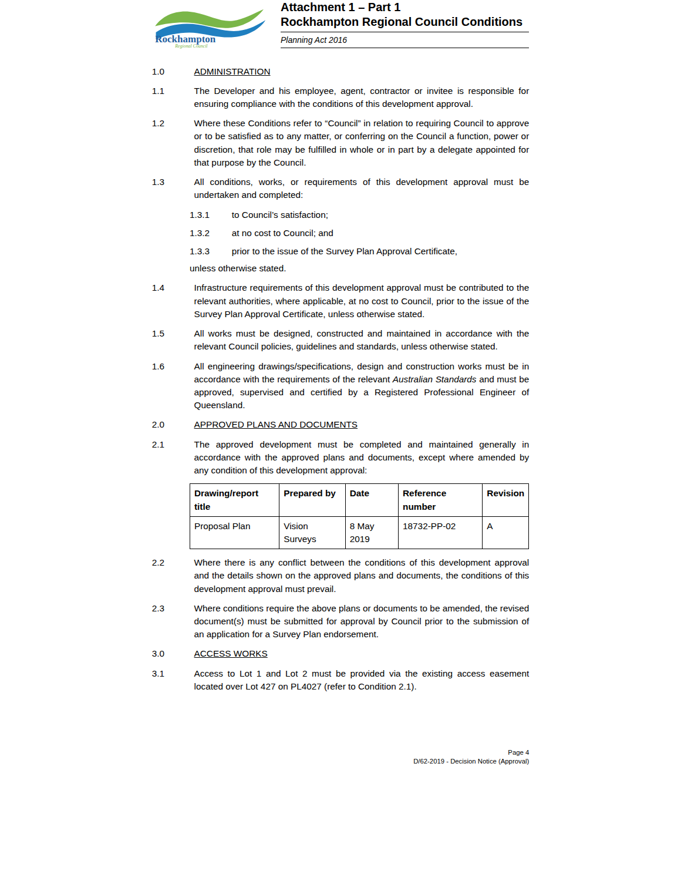Rockhampton Regional Council
Attachment 1 – Part 1
Rockhampton Regional Council Conditions
Planning Act 2016
1.0
ADMINISTRATION
1.1
The Developer and his employee, agent, contractor or invitee is responsible for ensuring compliance with the conditions of this development approval.
1.2
Where these Conditions refer to “Council” in relation to requiring Council to approve or to be satisfied as to any matter, or conferring on the Council a function, power or discretion, that role may be fulfilled in whole or in part by a delegate appointed for that purpose by the Council.
1.3
All conditions, works, or requirements of this development approval must be undertaken and completed:
1.3.1
to Council’s satisfaction;
1.3.2
at no cost to Council; and
1.3.3
prior to the issue of the Survey Plan Approval Certificate,
unless otherwise stated.
1.4
Infrastructure requirements of this development approval must be contributed to the relevant authorities, where applicable, at no cost to Council, prior to the issue of the Survey Plan Approval Certificate, unless otherwise stated.
1.5
All works must be designed, constructed and maintained in accordance with the relevant Council policies, guidelines and standards, unless otherwise stated.
1.6
All engineering drawings/specifications, design and construction works must be in accordance with the requirements of the relevant Australian Standards and must be approved, supervised and certified by a Registered Professional Engineer of Queensland.
2.0
APPROVED PLANS AND DOCUMENTS
2.1
The approved development must be completed and maintained generally in accordance with the approved plans and documents, except where amended by any condition of this development approval:
| Drawing/report title | Prepared by | Date | Reference number | Revision |
| --- | --- | --- | --- | --- |
| Proposal Plan | Vision Surveys | 8 May 2019 | 18732-PP-02 | A |
2.2
Where there is any conflict between the conditions of this development approval and the details shown on the approved plans and documents, the conditions of this development approval must prevail.
2.3
Where conditions require the above plans or documents to be amended, the revised document(s) must be submitted for approval by Council prior to the submission of an application for a Survey Plan endorsement.
3.0
ACCESS WORKS
3.1
Access to Lot 1 and Lot 2 must be provided via the existing access easement located over Lot 427 on PL4027 (refer to Condition 2.1).
Page 4
D/62-2019 - Decision Notice (Approval)